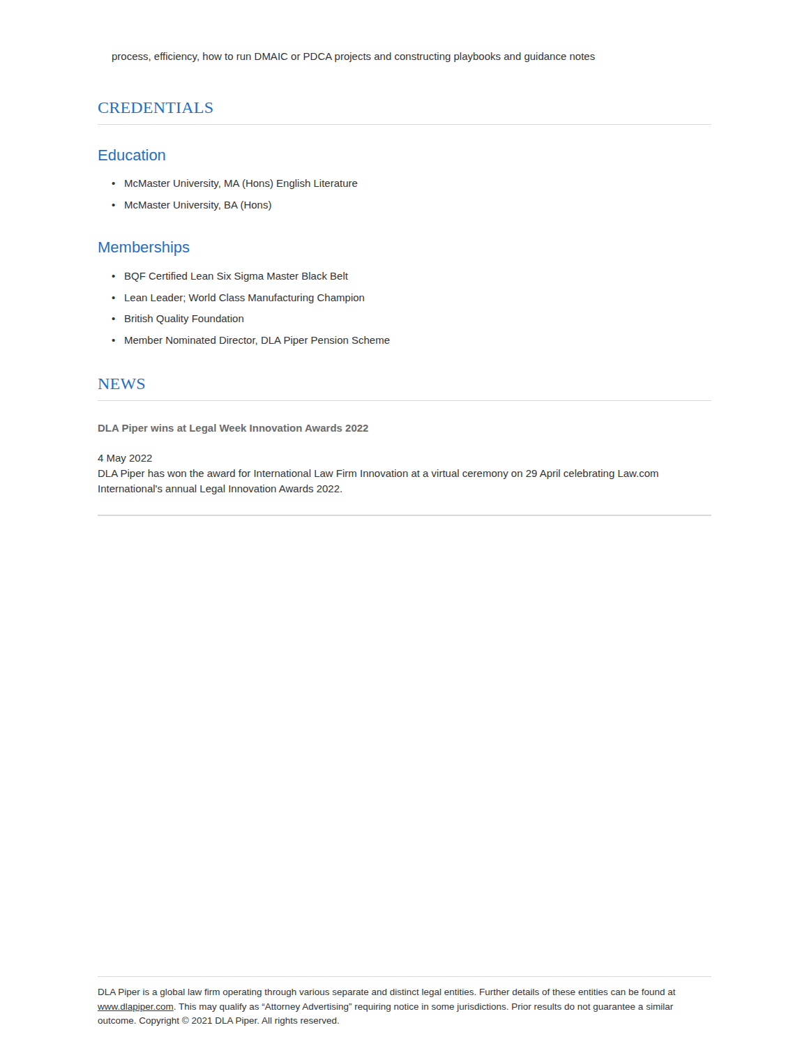process, efficiency, how to run DMAIC or PDCA projects and constructing playbooks and guidance notes
CREDENTIALS
Education
McMaster University, MA (Hons) English Literature
McMaster University, BA (Hons)
Memberships
BQF Certified Lean Six Sigma Master Black Belt
Lean Leader; World Class Manufacturing Champion
British Quality Foundation
Member Nominated Director, DLA Piper Pension Scheme
NEWS
DLA Piper wins at Legal Week Innovation Awards 2022
4 May 2022
DLA Piper has won the award for International Law Firm Innovation at a virtual ceremony on 29 April celebrating Law.com International's annual Legal Innovation Awards 2022.
DLA Piper is a global law firm operating through various separate and distinct legal entities. Further details of these entities can be found at www.dlapiper.com. This may qualify as “Attorney Advertising” requiring notice in some jurisdictions. Prior results do not guarantee a similar outcome. Copyright © 2021 DLA Piper. All rights reserved.